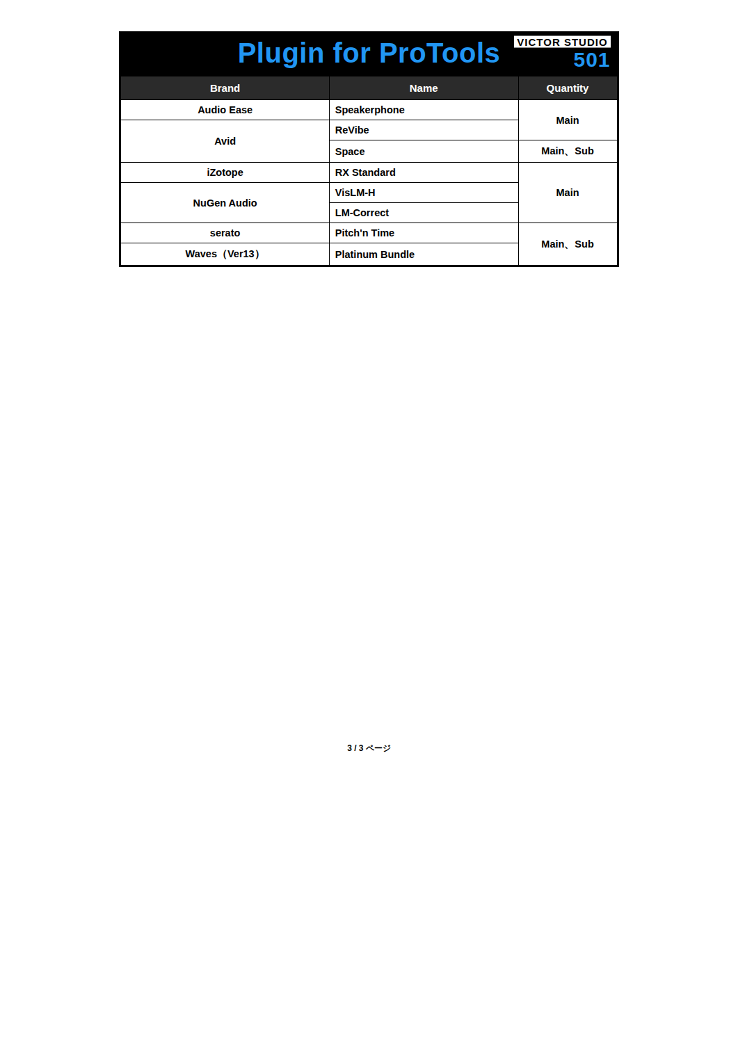Plugin for ProTools
VICTOR STUDIO 501
| Brand | Name | Quantity |
| --- | --- | --- |
| Audio Ease | Speakerphone | Main |
| Avid | ReVibe |
| Space | Main、Sub |
| iZotope | RX Standard | Main |
| NuGen Audio | VisLM-H |
| LM-Correct |
| serato | Pitch'n Time | Main、Sub |
| Waves（Ver13） | Platinum Bundle |
3 / 3 ページ